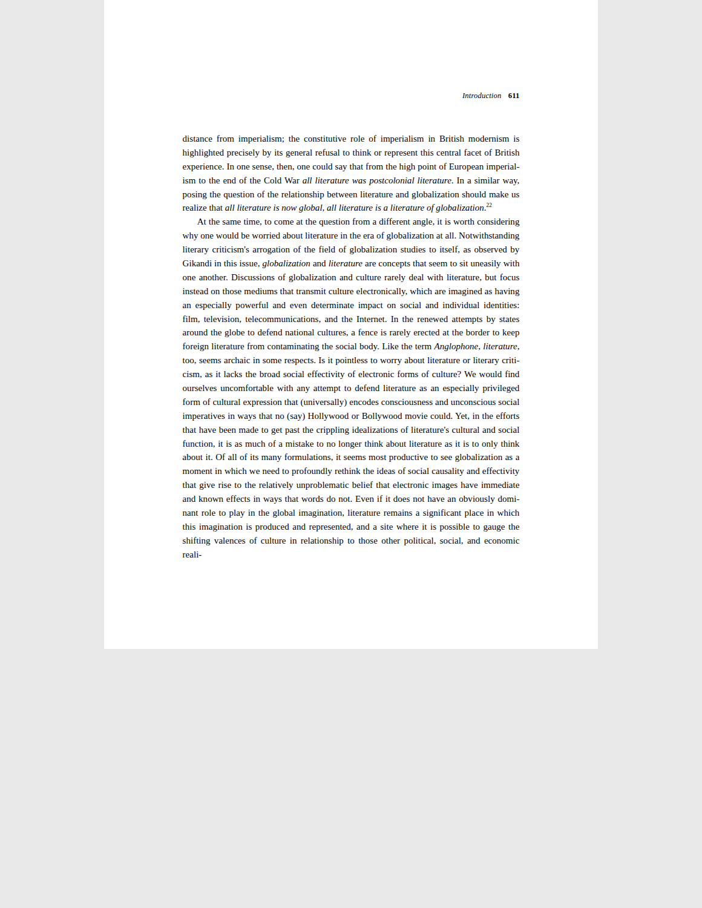Introduction 611
distance from imperialism; the constitutive role of imperialism in British modernism is highlighted precisely by its general refusal to think or represent this central facet of British experience. In one sense, then, one could say that from the high point of European imperialism to the end of the Cold War all literature was postcolonial literature. In a similar way, posing the question of the relationship between literature and globalization should make us realize that all literature is now global, all literature is a literature of globalization.22
At the same time, to come at the question from a different angle, it is worth considering why one would be worried about literature in the era of globalization at all. Notwithstanding literary criticism's arrogation of the field of globalization studies to itself, as observed by Gikandi in this issue, globalization and literature are concepts that seem to sit uneasily with one another. Discussions of globalization and culture rarely deal with literature, but focus instead on those mediums that transmit culture electronically, which are imagined as having an especially powerful and even determinate impact on social and individual identities: film, television, telecommunications, and the Internet. In the renewed attempts by states around the globe to defend national cultures, a fence is rarely erected at the border to keep foreign literature from contaminating the social body. Like the term Anglophone, literature, too, seems archaic in some respects. Is it pointless to worry about literature or literary criticism, as it lacks the broad social effectivity of electronic forms of culture? We would find ourselves uncomfortable with any attempt to defend literature as an especially privileged form of cultural expression that (universally) encodes consciousness and unconscious social imperatives in ways that no (say) Hollywood or Bollywood movie could. Yet, in the efforts that have been made to get past the crippling idealizations of literature's cultural and social function, it is as much of a mistake to no longer think about literature as it is to only think about it. Of all of its many formulations, it seems most productive to see globalization as a moment in which we need to profoundly rethink the ideas of social causality and effectivity that give rise to the relatively unproblematic belief that electronic images have immediate and known effects in ways that words do not. Even if it does not have an obviously dominant role to play in the global imagination, literature remains a significant place in which this imagination is produced and represented, and a site where it is possible to gauge the shifting valences of culture in relationship to those other political, social, and economic reali-